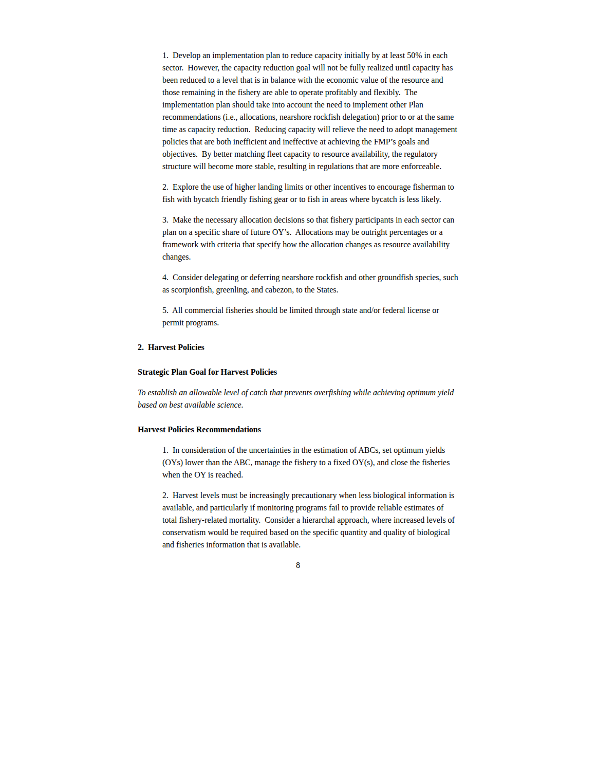1. Develop an implementation plan to reduce capacity initially by at least 50% in each sector. However, the capacity reduction goal will not be fully realized until capacity has been reduced to a level that is in balance with the economic value of the resource and those remaining in the fishery are able to operate profitably and flexibly. The implementation plan should take into account the need to implement other Plan recommendations (i.e., allocations, nearshore rockfish delegation) prior to or at the same time as capacity reduction. Reducing capacity will relieve the need to adopt management policies that are both inefficient and ineffective at achieving the FMP’s goals and objectives. By better matching fleet capacity to resource availability, the regulatory structure will become more stable, resulting in regulations that are more enforceable.
2. Explore the use of higher landing limits or other incentives to encourage fisherman to fish with bycatch friendly fishing gear or to fish in areas where bycatch is less likely.
3. Make the necessary allocation decisions so that fishery participants in each sector can plan on a specific share of future OY’s. Allocations may be outright percentages or a framework with criteria that specify how the allocation changes as resource availability changes.
4. Consider delegating or deferring nearshore rockfish and other groundfish species, such as scorpionfish, greenling, and cabezon, to the States.
5. All commercial fisheries should be limited through state and/or federal license or permit programs.
2. Harvest Policies
Strategic Plan Goal for Harvest Policies
To establish an allowable level of catch that prevents overfishing while achieving optimum yield based on best available science.
Harvest Policies Recommendations
1. In consideration of the uncertainties in the estimation of ABCs, set optimum yields (OYs) lower than the ABC, manage the fishery to a fixed OY(s), and close the fisheries when the OY is reached.
2. Harvest levels must be increasingly precautionary when less biological information is available, and particularly if monitoring programs fail to provide reliable estimates of total fishery-related mortality. Consider a hierarchal approach, where increased levels of conservatism would be required based on the specific quantity and quality of biological and fisheries information that is available.
8